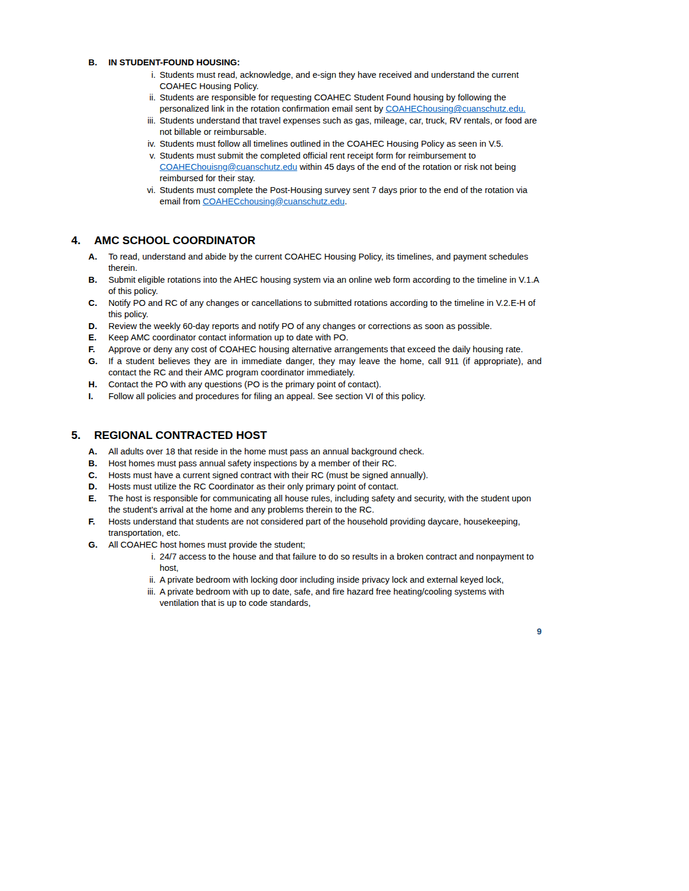B. IN STUDENT-FOUND HOUSING:
i. Students must read, acknowledge, and e-sign they have received and understand the current COAHEC Housing Policy.
ii. Students are responsible for requesting COAHEC Student Found housing by following the personalized link in the rotation confirmation email sent by COAHEChousing@cuanschutz.edu.
iii. Students understand that travel expenses such as gas, mileage, car, truck, RV rentals, or food are not billable or reimbursable.
iv. Students must follow all timelines outlined in the COAHEC Housing Policy as seen in V.5.
v. Students must submit the completed official rent receipt form for reimbursement to COAHEChouisng@cuanschutz.edu within 45 days of the end of the rotation or risk not being reimbursed for their stay.
vi. Students must complete the Post-Housing survey sent 7 days prior to the end of the rotation via email from COAHECchousing@cuanschutz.edu.
4. AMC SCHOOL COORDINATOR
A. To read, understand and abide by the current COAHEC Housing Policy, its timelines, and payment schedules therein.
B. Submit eligible rotations into the AHEC housing system via an online web form according to the timeline in V.1.A of this policy.
C. Notify PO and RC of any changes or cancellations to submitted rotations according to the timeline in V.2.E-H of this policy.
D. Review the weekly 60-day reports and notify PO of any changes or corrections as soon as possible.
E. Keep AMC coordinator contact information up to date with PO.
F. Approve or deny any cost of COAHEC housing alternative arrangements that exceed the daily housing rate.
G. If a student believes they are in immediate danger, they may leave the home, call 911 (if appropriate), and contact the RC and their AMC program coordinator immediately.
H. Contact the PO with any questions (PO is the primary point of contact).
I. Follow all policies and procedures for filing an appeal. See section VI of this policy.
5. REGIONAL CONTRACTED HOST
A. All adults over 18 that reside in the home must pass an annual background check.
B. Host homes must pass annual safety inspections by a member of their RC.
C. Hosts must have a current signed contract with their RC (must be signed annually).
D. Hosts must utilize the RC Coordinator as their only primary point of contact.
E. The host is responsible for communicating all house rules, including safety and security, with the student upon the student's arrival at the home and any problems therein to the RC.
F. Hosts understand that students are not considered part of the household providing daycare, housekeeping, transportation, etc.
G. All COAHEC host homes must provide the student;
i. 24/7 access to the house and that failure to do so results in a broken contract and nonpayment to host,
ii. A private bedroom with locking door including inside privacy lock and external keyed lock,
iii. A private bedroom with up to date, safe, and fire hazard free heating/cooling systems with ventilation that is up to code standards,
9